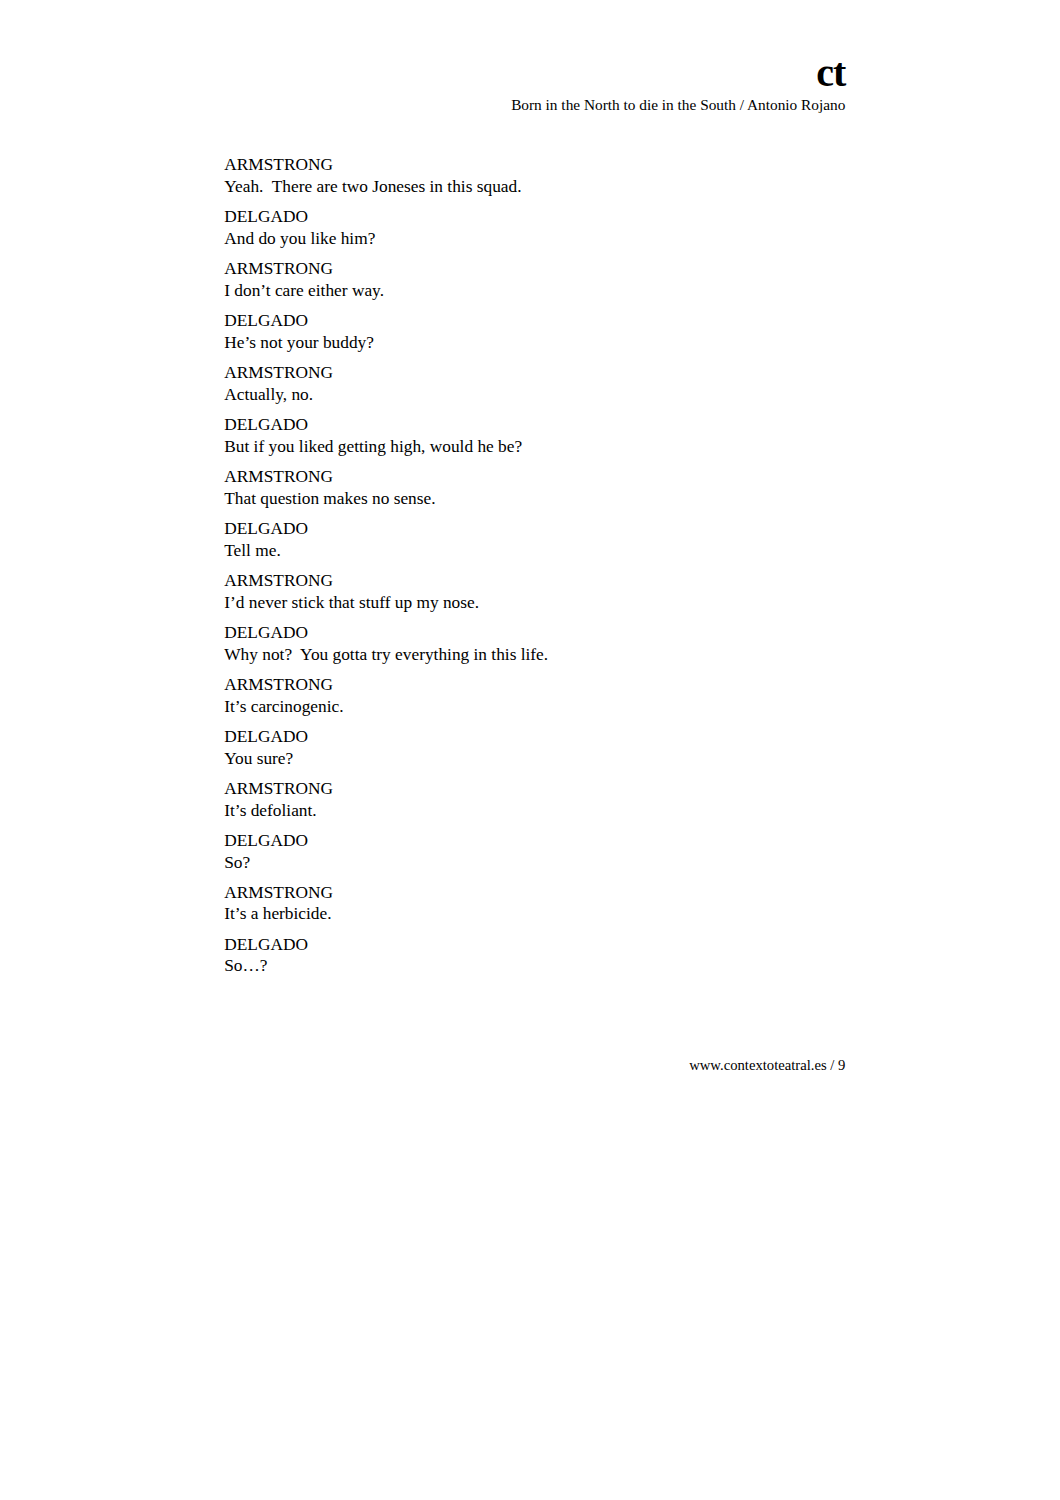ct
Born in the North to die in the South / Antonio Rojano
ARMSTRONG
Yeah. There are two Joneses in this squad.
DELGADO
And do you like him?
ARMSTRONG
I don’t care either way.
DELGADO
He’s not your buddy?
ARMSTRONG
Actually, no.
DELGADO
But if you liked getting high, would he be?
ARMSTRONG
That question makes no sense.
DELGADO
Tell me.
ARMSTRONG
I’d never stick that stuff up my nose.
DELGADO
Why not? You gotta try everything in this life.
ARMSTRONG
It’s carcinogenic.
DELGADO
You sure?
ARMSTRONG
It’s defoliant.
DELGADO
So?
ARMSTRONG
It’s a herbicide.
DELGADO
So…?
www.contextoteatral.es / 9